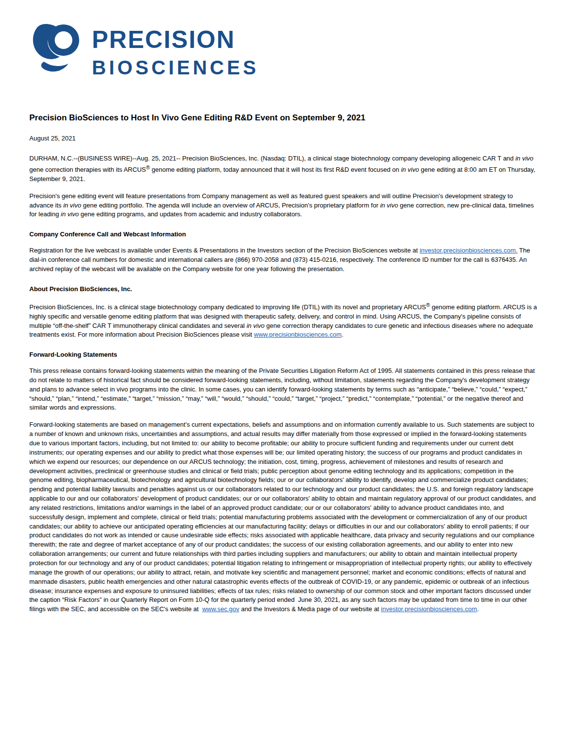PRECISION BIOSCIENCES
Precision BioSciences to Host In Vivo Gene Editing R&D Event on September 9, 2021
August 25, 2021
DURHAM, N.C.--(BUSINESS WIRE)--Aug. 25, 2021-- Precision BioSciences, Inc. (Nasdaq: DTIL), a clinical stage biotechnology company developing allogeneic CAR T and in vivo gene correction therapies with its ARCUS® genome editing platform, today announced that it will host its first R&D event focused on in vivo gene editing at 8:00 am ET on Thursday, September 9, 2021.
Precision's gene editing event will feature presentations from Company management as well as featured guest speakers and will outline Precision's development strategy to advance its in vivo gene editing portfolio. The agenda will include an overview of ARCUS, Precision's proprietary platform for in vivo gene correction, new pre-clinical data, timelines for leading in vivo gene editing programs, and updates from academic and industry collaborators.
Company Conference Call and Webcast Information
Registration for the live webcast is available under Events & Presentations in the Investors section of the Precision BioSciences website at investor.precisionbiosciences.com. The dial-in conference call numbers for domestic and international callers are (866) 970-2058 and (873) 415-0216, respectively. The conference ID number for the call is 6376435. An archived replay of the webcast will be available on the Company website for one year following the presentation.
About Precision BioSciences, Inc.
Precision BioSciences, Inc. is a clinical stage biotechnology company dedicated to improving life (DTIL) with its novel and proprietary ARCUS® genome editing platform. ARCUS is a highly specific and versatile genome editing platform that was designed with therapeutic safety, delivery, and control in mind. Using ARCUS, the Company's pipeline consists of multiple “off-the-shelf” CAR T immunotherapy clinical candidates and several in vivo gene correction therapy candidates to cure genetic and infectious diseases where no adequate treatments exist. For more information about Precision BioSciences please visit www.precisionbiosciences.com.
Forward-Looking Statements
This press release contains forward-looking statements within the meaning of the Private Securities Litigation Reform Act of 1995. All statements contained in this press release that do not relate to matters of historical fact should be considered forward-looking statements, including, without limitation, statements regarding the Company's development strategy and plans to advance select in vivo programs into the clinic. In some cases, you can identify forward-looking statements by terms such as “anticipate,” “believe,” “could,” “expect,” “should,” “plan,” “intend,” “estimate,” “target,” “mission,” “may,” “will,” “would,” “should,” “could,” “target,” “project,” “predict,” “contemplate,” “potential,” or the negative thereof and similar words and expressions.
Forward-looking statements are based on management's current expectations, beliefs and assumptions and on information currently available to us. Such statements are subject to a number of known and unknown risks, uncertainties and assumptions, and actual results may differ materially from those expressed or implied in the forward-looking statements due to various important factors, including, but not limited to: our ability to become profitable; our ability to procure sufficient funding and requirements under our current debt instruments; our operating expenses and our ability to predict what those expenses will be; our limited operating history; the success of our programs and product candidates in which we expend our resources; our dependence on our ARCUS technology; the initiation, cost, timing, progress, achievement of milestones and results of research and development activities, preclinical or greenhouse studies and clinical or field trials; public perception about genome editing technology and its applications; competition in the genome editing, biopharmaceutical, biotechnology and agricultural biotechnology fields; our or our collaborators' ability to identify, develop and commercialize product candidates; pending and potential liability lawsuits and penalties against us or our collaborators related to our technology and our product candidates; the U.S. and foreign regulatory landscape applicable to our and our collaborators' development of product candidates; our or our collaborators' ability to obtain and maintain regulatory approval of our product candidates, and any related restrictions, limitations and/or warnings in the label of an approved product candidate; our or our collaborators' ability to advance product candidates into, and successfully design, implement and complete, clinical or field trials; potential manufacturing problems associated with the development or commercialization of any of our product candidates; our ability to achieve our anticipated operating efficiencies at our manufacturing facility; delays or difficulties in our and our collaborators' ability to enroll patients; if our product candidates do not work as intended or cause undesirable side effects; risks associated with applicable healthcare, data privacy and security regulations and our compliance therewith; the rate and degree of market acceptance of any of our product candidates; the success of our existing collaboration agreements, and our ability to enter into new collaboration arrangements; our current and future relationships with third parties including suppliers and manufacturers; our ability to obtain and maintain intellectual property protection for our technology and any of our product candidates; potential litigation relating to infringement or misappropriation of intellectual property rights; our ability to effectively manage the growth of our operations; our ability to attract, retain, and motivate key scientific and management personnel; market and economic conditions; effects of natural and manmade disasters, public health emergencies and other natural catastrophic events effects of the outbreak of COVID-19, or any pandemic, epidemic or outbreak of an infectious disease; insurance expenses and exposure to uninsured liabilities; effects of tax rules; risks related to ownership of our common stock and other important factors discussed under the caption “Risk Factors” in our Quarterly Report on Form 10-Q for the quarterly period ended June 30, 2021, as any such factors may be updated from time to time in our other filings with the SEC, and accessible on the SEC's website at www.sec.gov and the Investors & Media page of our website at investor.precisionbiosciences.com.